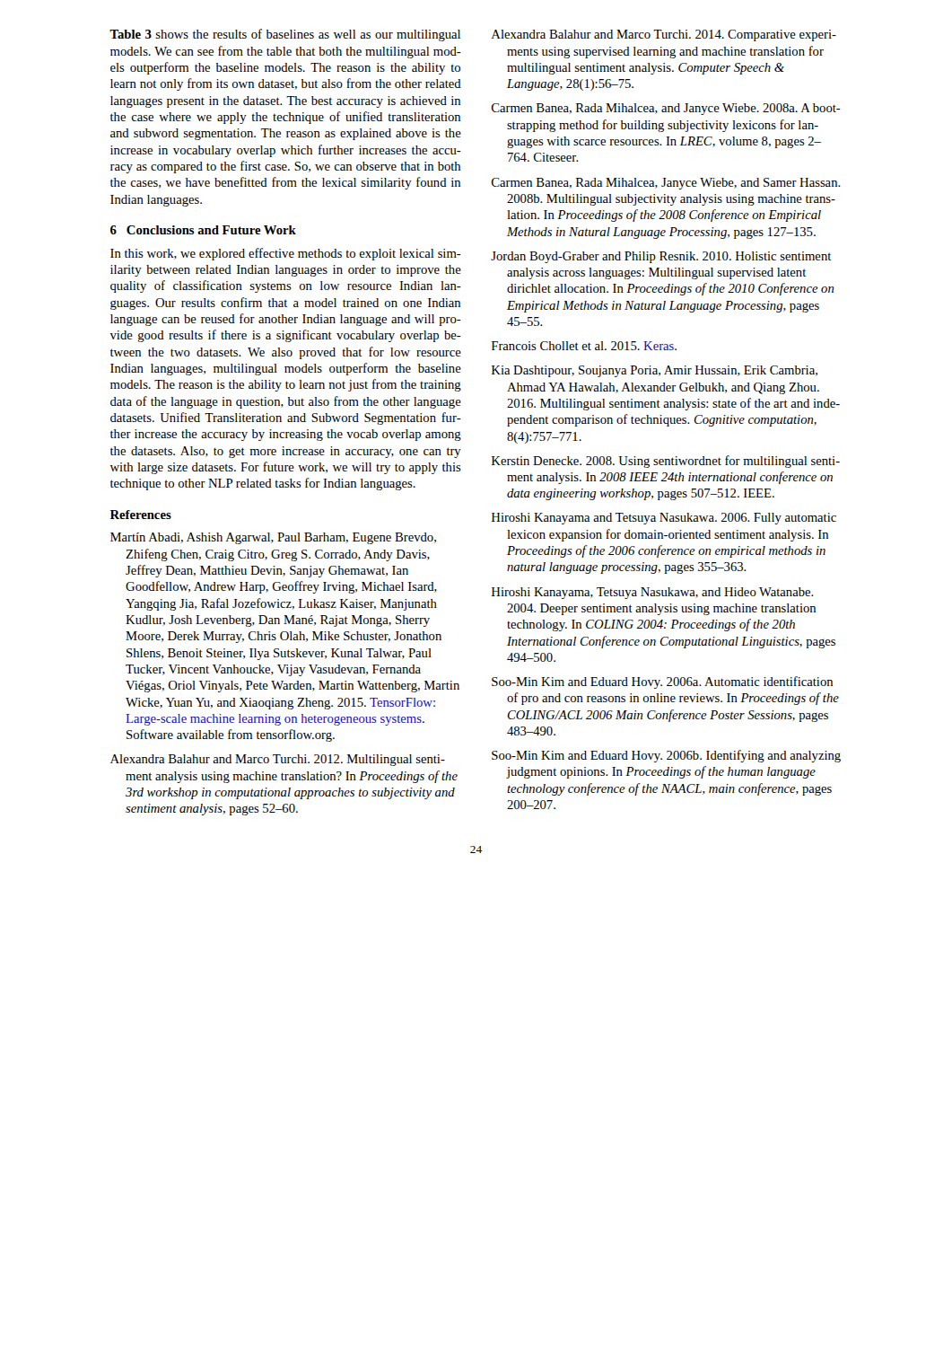Table 3 shows the results of baselines as well as our multilingual models. We can see from the table that both the multilingual models outperform the baseline models. The reason is the ability to learn not only from its own dataset, but also from the other related languages present in the dataset. The best accuracy is achieved in the case where we apply the technique of unified transliteration and subword segmentation. The reason as explained above is the increase in vocabulary overlap which further increases the accuracy as compared to the first case. So, we can observe that in both the cases, we have benefitted from the lexical similarity found in Indian languages.
6 Conclusions and Future Work
In this work, we explored effective methods to exploit lexical similarity between related Indian languages in order to improve the quality of classification systems on low resource Indian languages. Our results confirm that a model trained on one Indian language can be reused for another Indian language and will provide good results if there is a significant vocabulary overlap between the two datasets. We also proved that for low resource Indian languages, multilingual models outperform the baseline models. The reason is the ability to learn not just from the training data of the language in question, but also from the other language datasets. Unified Transliteration and Subword Segmentation further increase the accuracy by increasing the vocab overlap among the datasets. Also, to get more increase in accuracy, one can try with large size datasets. For future work, we will try to apply this technique to other NLP related tasks for Indian languages.
References
Martín Abadi, Ashish Agarwal, Paul Barham, Eugene Brevdo, Zhifeng Chen, Craig Citro, Greg S. Corrado, Andy Davis, Jeffrey Dean, Matthieu Devin, Sanjay Ghemawat, Ian Goodfellow, Andrew Harp, Geoffrey Irving, Michael Isard, Yangqing Jia, Rafal Jozefowicz, Lukasz Kaiser, Manjunath Kudlur, Josh Levenberg, Dan Mané, Rajat Monga, Sherry Moore, Derek Murray, Chris Olah, Mike Schuster, Jonathon Shlens, Benoit Steiner, Ilya Sutskever, Kunal Talwar, Paul Tucker, Vincent Vanhoucke, Vijay Vasudevan, Fernanda Viégas, Oriol Vinyals, Pete Warden, Martin Wattenberg, Martin Wicke, Yuan Yu, and Xiaoqiang Zheng. 2015. TensorFlow: Large-scale machine learning on heterogeneous systems. Software available from tensorflow.org.
Alexandra Balahur and Marco Turchi. 2012. Multilingual sentiment analysis using machine translation? In Proceedings of the 3rd workshop in computational approaches to subjectivity and sentiment analysis, pages 52–60.
Alexandra Balahur and Marco Turchi. 2014. Comparative experiments using supervised learning and machine translation for multilingual sentiment analysis. Computer Speech & Language, 28(1):56–75.
Carmen Banea, Rada Mihalcea, and Janyce Wiebe. 2008a. A bootstrapping method for building subjectivity lexicons for languages with scarce resources. In LREC, volume 8, pages 2–764. Citeseer.
Carmen Banea, Rada Mihalcea, Janyce Wiebe, and Samer Hassan. 2008b. Multilingual subjectivity analysis using machine translation. In Proceedings of the 2008 Conference on Empirical Methods in Natural Language Processing, pages 127–135.
Jordan Boyd-Graber and Philip Resnik. 2010. Holistic sentiment analysis across languages: Multilingual supervised latent dirichlet allocation. In Proceedings of the 2010 Conference on Empirical Methods in Natural Language Processing, pages 45–55.
Francois Chollet et al. 2015. Keras.
Kia Dashtipour, Soujanya Poria, Amir Hussain, Erik Cambria, Ahmad YA Hawalah, Alexander Gelbukh, and Qiang Zhou. 2016. Multilingual sentiment analysis: state of the art and independent comparison of techniques. Cognitive computation, 8(4):757–771.
Kerstin Denecke. 2008. Using sentiwordnet for multilingual sentiment analysis. In 2008 IEEE 24th international conference on data engineering workshop, pages 507–512. IEEE.
Hiroshi Kanayama and Tetsuya Nasukawa. 2006. Fully automatic lexicon expansion for domain-oriented sentiment analysis. In Proceedings of the 2006 conference on empirical methods in natural language processing, pages 355–363.
Hiroshi Kanayama, Tetsuya Nasukawa, and Hideo Watanabe. 2004. Deeper sentiment analysis using machine translation technology. In COLING 2004: Proceedings of the 20th International Conference on Computational Linguistics, pages 494–500.
Soo-Min Kim and Eduard Hovy. 2006a. Automatic identification of pro and con reasons in online reviews. In Proceedings of the COLING/ACL 2006 Main Conference Poster Sessions, pages 483–490.
Soo-Min Kim and Eduard Hovy. 2006b. Identifying and analyzing judgment opinions. In Proceedings of the human language technology conference of the NAACL, main conference, pages 200–207.
24